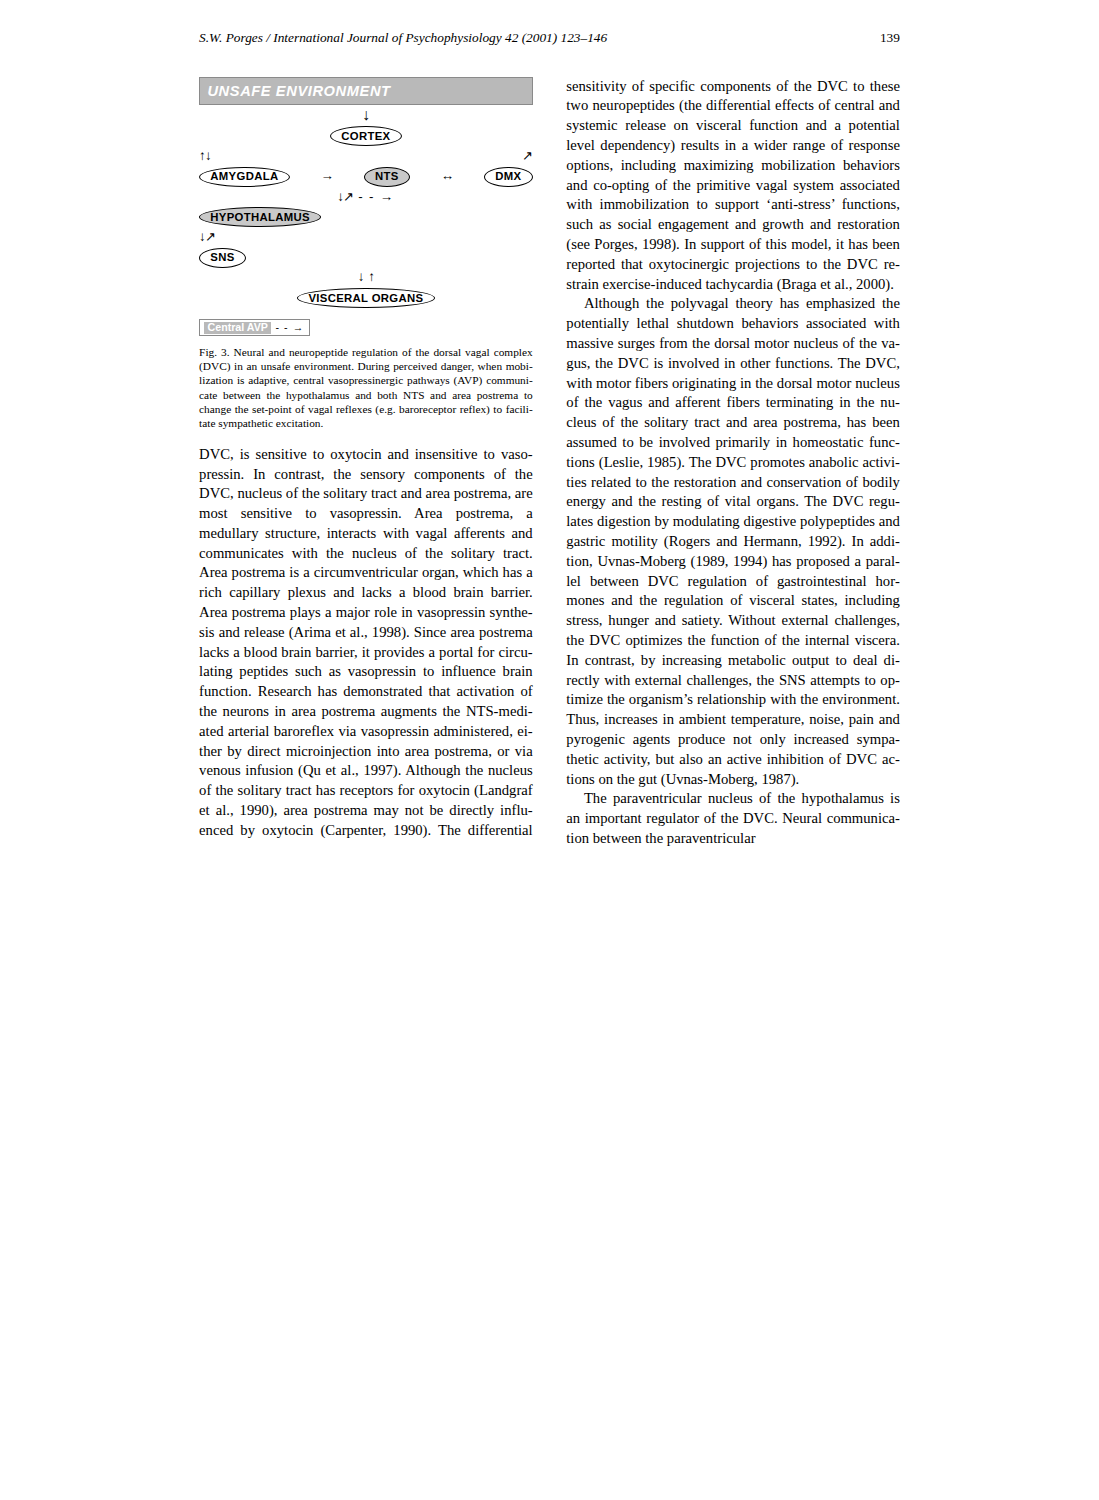S.W. Porges / International Journal of Psychophysiology 42 (2001) 123–146 139
UNSAFE ENVIRONMENT
↓
CORTEX
↑↓ ↗
AMYGDALA → NTS ↔ DMX
↓↗ - - →
HYPOTHALAMUS
↓↗
SNS
↓ ↑
VISCERAL ORGANS
Central AVP- - →
Fig. 3. Neural and neuropeptide regulation of the dorsal vagal complex (DVC) in an unsafe environment. During perceived danger, when mobilization is adaptive, central vasopressinergic pathways (AVP) communicate between the hypothalamus and both NTS and area postrema to change the set-point of vagal reflexes (e.g. baroreceptor reflex) to facilitate sympathetic excitation.
DVC, is sensitive to oxytocin and insensitive to vasopressin. In contrast, the sensory components of the DVC, nucleus of the solitary tract and area postrema, are most sensitive to vasopressin. Area postrema, a medullary structure, interacts with vagal afferents and communicates with the nucleus of the solitary tract. Area postrema is a circumventricular organ, which has a rich capillary plexus and lacks a blood brain barrier. Area postrema plays a major role in vasopressin synthesis and release (Arima et al., 1998). Since area postrema lacks a blood brain barrier, it provides a portal for circulating peptides such as vasopressin to influence brain function. Research has demonstrated that activation of the neurons in area postrema augments the NTS-mediated arterial baroreflex via vasopressin administered, either by direct microinjection into area postrema, or via venous infusion (Qu et al., 1997). Although the nucleus of the solitary tract has receptors for oxytocin (Landgraf et al., 1990), area postrema may not be directly influenced by oxytocin (Carpenter, 1990). The differential sensitivity of specific components of the DVC to these two neuropeptides (the differential effects of central and systemic release on visceral function and a potential level dependency) results in a wider range of response options, including maximizing mobilization behaviors and co-opting of the primitive vagal system associated with immobilization to support ‘anti-stress’ functions, such as social engagement and growth and restoration (see Porges, 1998). In support of this model, it has been reported that oxytocinergic projections to the DVC restrain exercise-induced tachycardia (Braga et al., 2000).
Although the polyvagal theory has emphasized the potentially lethal shutdown behaviors associated with massive surges from the dorsal motor nucleus of the vagus, the DVC is involved in other functions. The DVC, with motor fibers originating in the dorsal motor nucleus of the vagus and afferent fibers terminating in the nucleus of the solitary tract and area postrema, has been assumed to be involved primarily in homeostatic functions (Leslie, 1985). The DVC promotes anabolic activities related to the restoration and conservation of bodily energy and the resting of vital organs. The DVC regulates digestion by modulating digestive polypeptides and gastric motility (Rogers and Hermann, 1992). In addition, Uvnas-Moberg (1989, 1994) has proposed a parallel between DVC regulation of gastrointestinal hormones and the regulation of visceral states, including stress, hunger and satiety. Without external challenges, the DVC optimizes the function of the internal viscera. In contrast, by increasing metabolic output to deal directly with external challenges, the SNS attempts to optimize the organism’s relationship with the environment. Thus, increases in ambient temperature, noise, pain and pyrogenic agents produce not only increased sympathetic activity, but also an active inhibition of DVC actions on the gut (Uvnas-Moberg, 1987).
The paraventricular nucleus of the hypothalamus is an important regulator of the DVC. Neural communication between the paraventricular